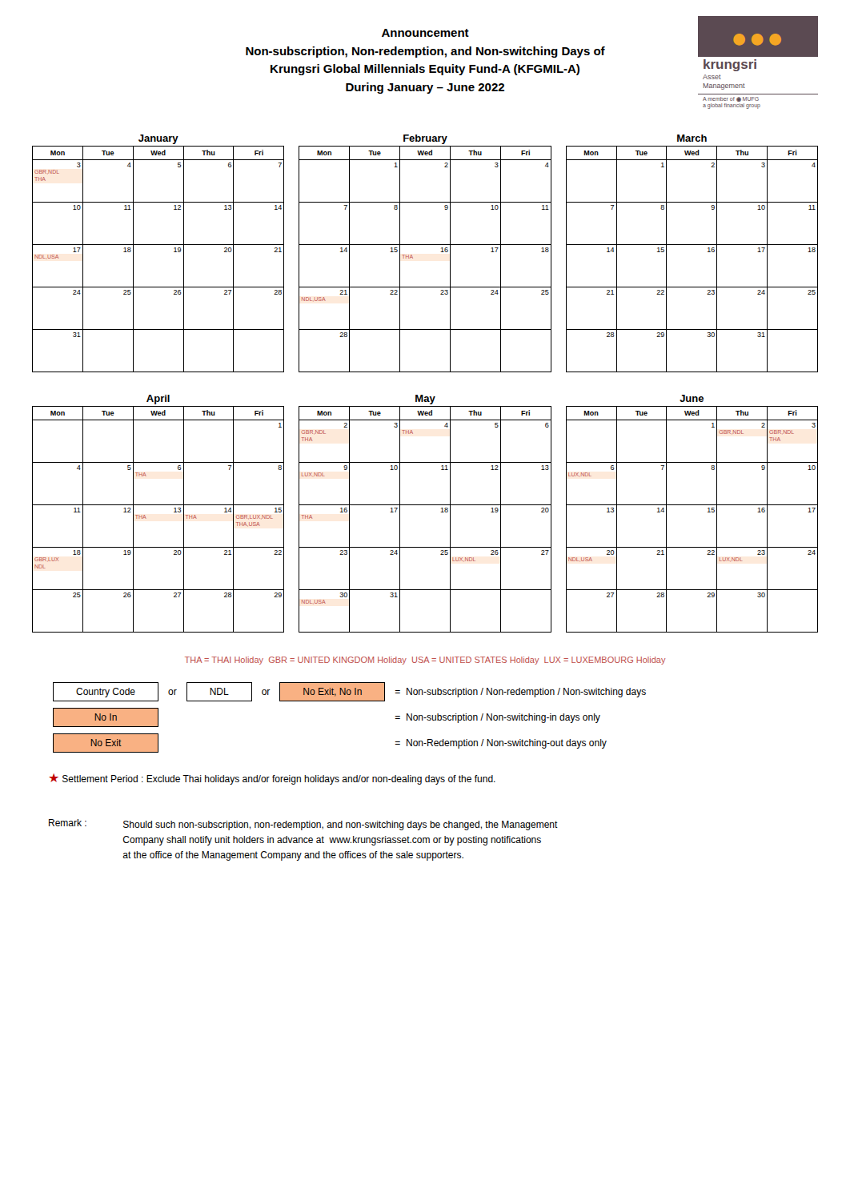Announcement
Non-subscription, Non-redemption, and Non-switching Days of
Krungsri Global Millennials Equity Fund-A (KFGMIL-A)
During January – June 2022
●●●
krungsri
Asset
Management
A member of ◉ MUFG
a global financial group
January
| Mon | Tue | Wed | Thu | Fri |
| --- | --- | --- | --- | --- |
| 3 GBR,NDL THA | 4 | 5 | 6 | 7 |
| 10 | 11 | 12 | 13 | 14 |
| 17 NDL,USA | 18 | 19 | 20 | 21 |
| 24 | 25 | 26 | 27 | 28 |
| 31 | | | | |
February
| Mon | Tue | Wed | Thu | Fri |
| --- | --- | --- | --- | --- |
| | 1 | 2 | 3 | 4 |
| 7 | 8 | 9 | 10 | 11 |
| 14 | 15 | 16 THA | 17 | 18 |
| 21 NDL,USA | 22 | 23 | 24 | 25 |
| 28 | | | | |
March
| Mon | Tue | Wed | Thu | Fri |
| --- | --- | --- | --- | --- |
| | 1 | 2 | 3 | 4 |
| 7 | 8 | 9 | 10 | 11 |
| 14 | 15 | 16 | 17 | 18 |
| 21 | 22 | 23 | 24 | 25 |
| 28 | 29 | 30 | 31 | |
April
| Mon | Tue | Wed | Thu | Fri |
| --- | --- | --- | --- | --- |
| | | | | 1 |
| 4 | 5 | 6 THA | 7 | 8 |
| 11 | 12 | 13 THA | 14 THA | 15 GBR,LUX,NDL THA,USA |
| 18 GBR,LUX NDL | 19 | 20 | 21 | 22 |
| 25 | 26 | 27 | 28 | 29 |
May
| Mon | Tue | Wed | Thu | Fri |
| --- | --- | --- | --- | --- |
| 2 GBR,NDL THA | 3 | 4 THA | 5 | 6 |
| 9 LUX,NDL | 10 | 11 | 12 | 13 |
| 16 THA | 17 | 18 | 19 | 20 |
| 23 | 24 | 25 | 26 LUX,NDL | 27 |
| 30 NDL,USA | 31 | | | |
June
| Mon | Tue | Wed | Thu | Fri |
| --- | --- | --- | --- | --- |
| | | 1 | 2 GBR,NDL | 3 GBR,NDL THA |
| 6 LUX,NDL | 7 | 8 | 9 | 10 |
| 13 | 14 | 15 | 16 | 17 |
| 20 NDL,USA | 21 | 22 | 23 LUX,NDL | 24 |
| 27 | 28 | 29 | 30 | |
THA = THAI Holiday GBR = UNITED KINGDOM Holiday USA = UNITED STATES Holiday LUX = LUXEMBOURG Holiday
| Country Code | or | NDL | or | No Exit, No In | = Non-subscription / Non-redemption / Non-switching days |
| No In | | = Non-subscription / Non-switching-in days only |
| No Exit | | = Non-Redemption / Non-switching-out days only |
★ Settlement Period : Exclude Thai holidays and/or foreign holidays and/or non-dealing days of the fund.
Remark : Should such non-subscription, non-redemption, and non-switching days be changed, the Management
Company shall notify unit holders in advance at www.krungsriasset.com or by posting notifications
at the office of the Management Company and the offices of the sale supporters.